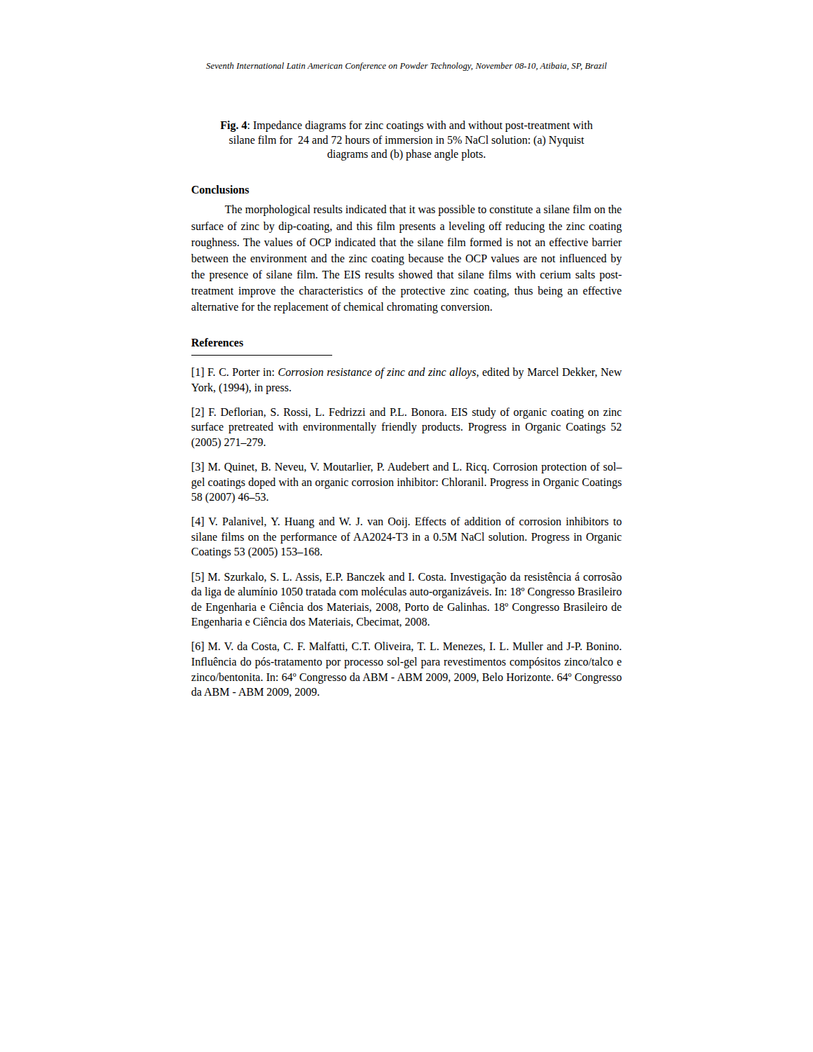Seventh International Latin American Conference on Powder Technology, November 08-10, Atibaia, SP, Brazil
Fig. 4: Impedance diagrams for zinc coatings with and without post-treatment with silane film for 24 and 72 hours of immersion in 5% NaCl solution: (a) Nyquist diagrams and (b) phase angle plots.
Conclusions
The morphological results indicated that it was possible to constitute a silane film on the surface of zinc by dip-coating, and this film presents a leveling off reducing the zinc coating roughness. The values of OCP indicated that the silane film formed is not an effective barrier between the environment and the zinc coating because the OCP values are not influenced by the presence of silane film. The EIS results showed that silane films with cerium salts post-treatment improve the characteristics of the protective zinc coating, thus being an effective alternative for the replacement of chemical chromating conversion.
References
[1] F. C. Porter in: Corrosion resistance of zinc and zinc alloys, edited by Marcel Dekker, New York, (1994), in press.
[2] F. Deflorian, S. Rossi, L. Fedrizzi and P.L. Bonora. EIS study of organic coating on zinc surface pretreated with environmentally friendly products. Progress in Organic Coatings 52 (2005) 271–279.
[3] M. Quinet, B. Neveu, V. Moutarlier, P. Audebert and L. Ricq. Corrosion protection of sol–gel coatings doped with an organic corrosion inhibitor: Chloranil. Progress in Organic Coatings 58 (2007) 46–53.
[4] V. Palanivel, Y. Huang and W. J. van Ooij. Effects of addition of corrosion inhibitors to silane films on the performance of AA2024-T3 in a 0.5M NaCl solution. Progress in Organic Coatings 53 (2005) 153–168.
[5] M. Szurkalo, S. L. Assis, E.P. Banczek and I. Costa. Investigação da resistência á corrosão da liga de alumínio 1050 tratada com moléculas auto-organizáveis. In: 18º Congresso Brasileiro de Engenharia e Ciência dos Materiais, 2008, Porto de Galinhas. 18º Congresso Brasileiro de Engenharia e Ciência dos Materiais, Cbecimat, 2008.
[6] M. V. da Costa, C. F. Malfatti, C.T. Oliveira, T. L. Menezes, I. L. Muller and J-P. Bonino. Influência do pós-tratamento por processo sol-gel para revestimentos compósitos zinco/talco e zinco/bentonita. In: 64º Congresso da ABM - ABM 2009, 2009, Belo Horizonte. 64º Congresso da ABM - ABM 2009, 2009.